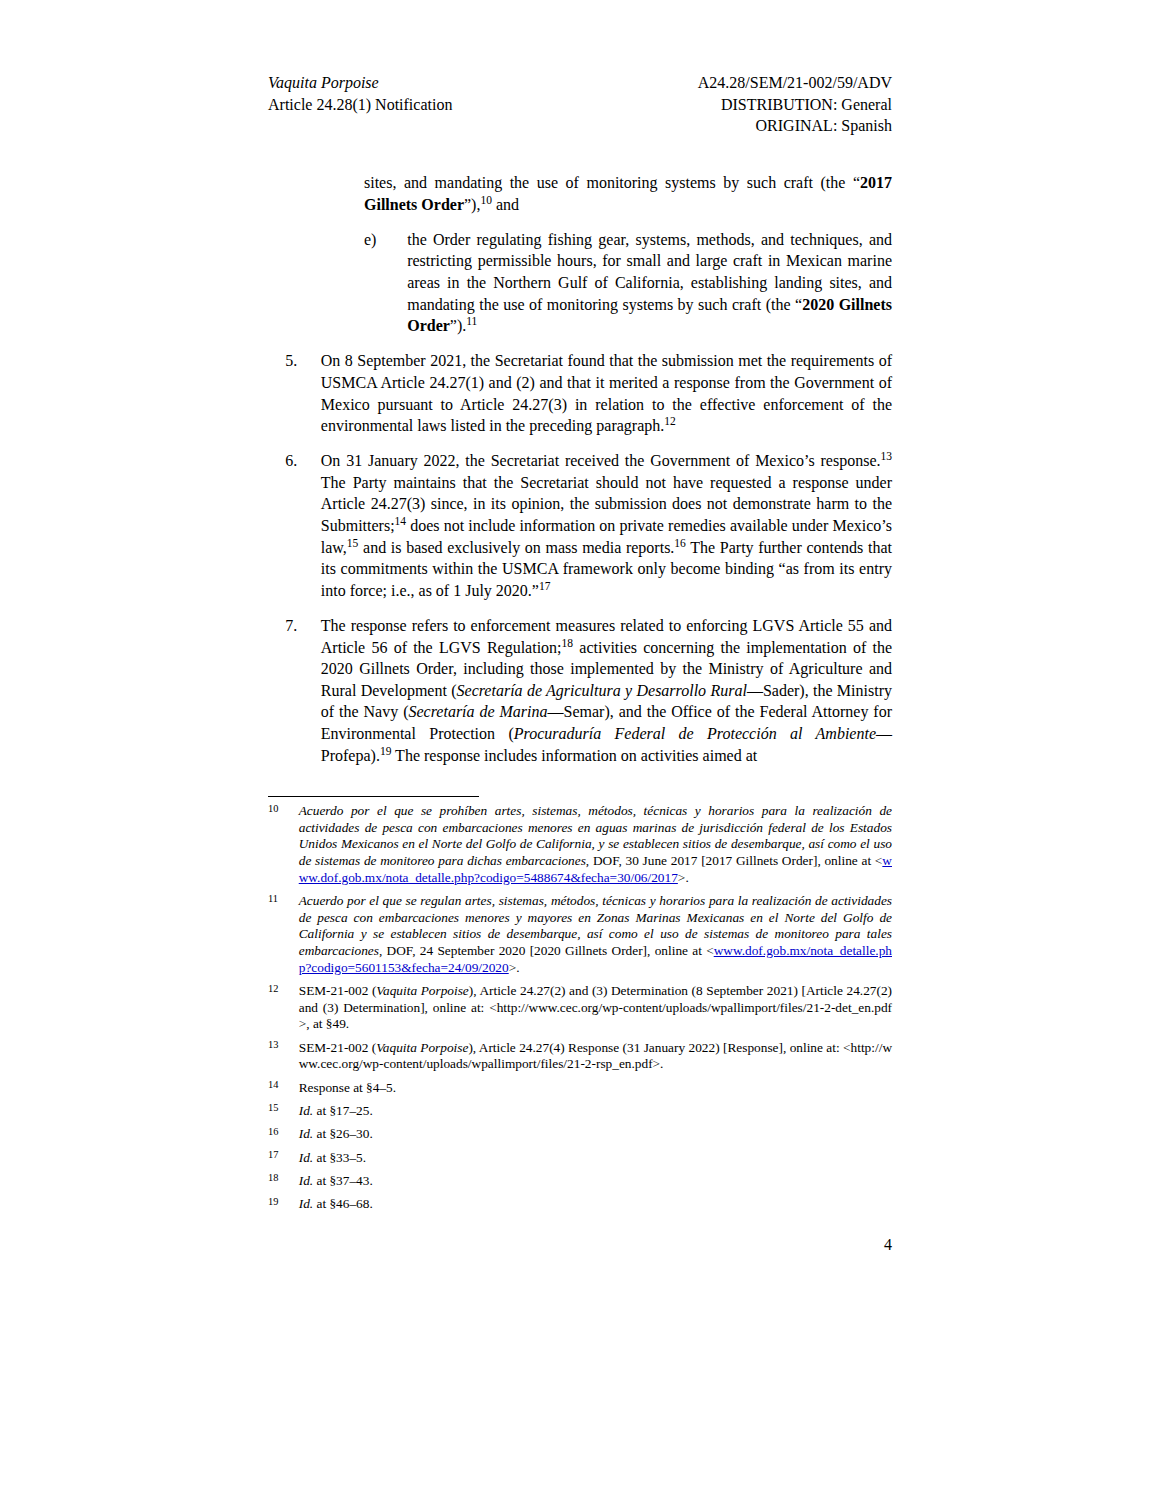Vaquita Porpoise
Article 24.28(1) Notification
A24.28/SEM/21-002/59/ADV
DISTRIBUTION: General
ORIGINAL: Spanish
sites, and mandating the use of monitoring systems by such craft (the “2017 Gillnets Order”),10 and
e) the Order regulating fishing gear, systems, methods, and techniques, and restricting permissible hours, for small and large craft in Mexican marine areas in the Northern Gulf of California, establishing landing sites, and mandating the use of monitoring systems by such craft (the “2020 Gillnets Order”).11
On 8 September 2021, the Secretariat found that the submission met the requirements of USMCA Article 24.27(1) and (2) and that it merited a response from the Government of Mexico pursuant to Article 24.27(3) in relation to the effective enforcement of the environmental laws listed in the preceding paragraph.12
On 31 January 2022, the Secretariat received the Government of Mexico’s response.13 The Party maintains that the Secretariat should not have requested a response under Article 24.27(3) since, in its opinion, the submission does not demonstrate harm to the Submitters;14 does not include information on private remedies available under Mexico’s law,15 and is based exclusively on mass media reports.16 The Party further contends that its commitments within the USMCA framework only become binding “as from its entry into force; i.e., as of 1 July 2020.”17
The response refers to enforcement measures related to enforcing LGVS Article 55 and Article 56 of the LGVS Regulation;18 activities concerning the implementation of the 2020 Gillnets Order, including those implemented by the Ministry of Agriculture and Rural Development (Secretaría de Agricultura y Desarrollo Rural—Sader), the Ministry of the Navy (Secretaría de Marina—Semar), and the Office of the Federal Attorney for Environmental Protection (Procuraduría Federal de Protección al Ambiente—Profepa).19 The response includes information on activities aimed at
Acuerdo por el que se prohíben artes, sistemas, métodos, técnicas y horarios para la realización de actividades de pesca con embarcaciones menores en aguas marinas de jurisdicción federal de los Estados Unidos Mexicanos en el Norte del Golfo de California, y se establecen sitios de desembarque, así como el uso de sistemas de monitoreo para dichas embarcaciones, DOF, 30 June 2017 [2017 Gillnets Order], online at <www.dof.gob.mx/nota_detalle.php?codigo=5488674&fecha=30/06/2017>.
Acuerdo por el que se regulan artes, sistemas, métodos, técnicas y horarios para la realización de actividades de pesca con embarcaciones menores y mayores en Zonas Marinas Mexicanas en el Norte del Golfo de California y se establecen sitios de desembarque, así como el uso de sistemas de monitoreo para tales embarcaciones, DOF, 24 September 2020 [2020 Gillnets Order], online at <www.dof.gob.mx/nota_detalle.php?codigo=5601153&fecha=24/09/2020>.
SEM-21-002 (Vaquita Porpoise), Article 24.27(2) and (3) Determination (8 September 2021) [Article 24.27(2) and (3) Determination], online at: <http://www.cec.org/wp-content/uploads/wpallimport/files/21-2-det_en.pdf>, at §49.
SEM-21-002 (Vaquita Porpoise), Article 24.27(4) Response (31 January 2022) [Response], online at: <http://www.cec.org/wp-content/uploads/wpallimport/files/21-2-rsp_en.pdf>.
Response at §4–5.
Id. at §17–25.
Id. at §26–30.
Id. at §33–5.
Id. at §37–43.
Id. at §46–68.
4